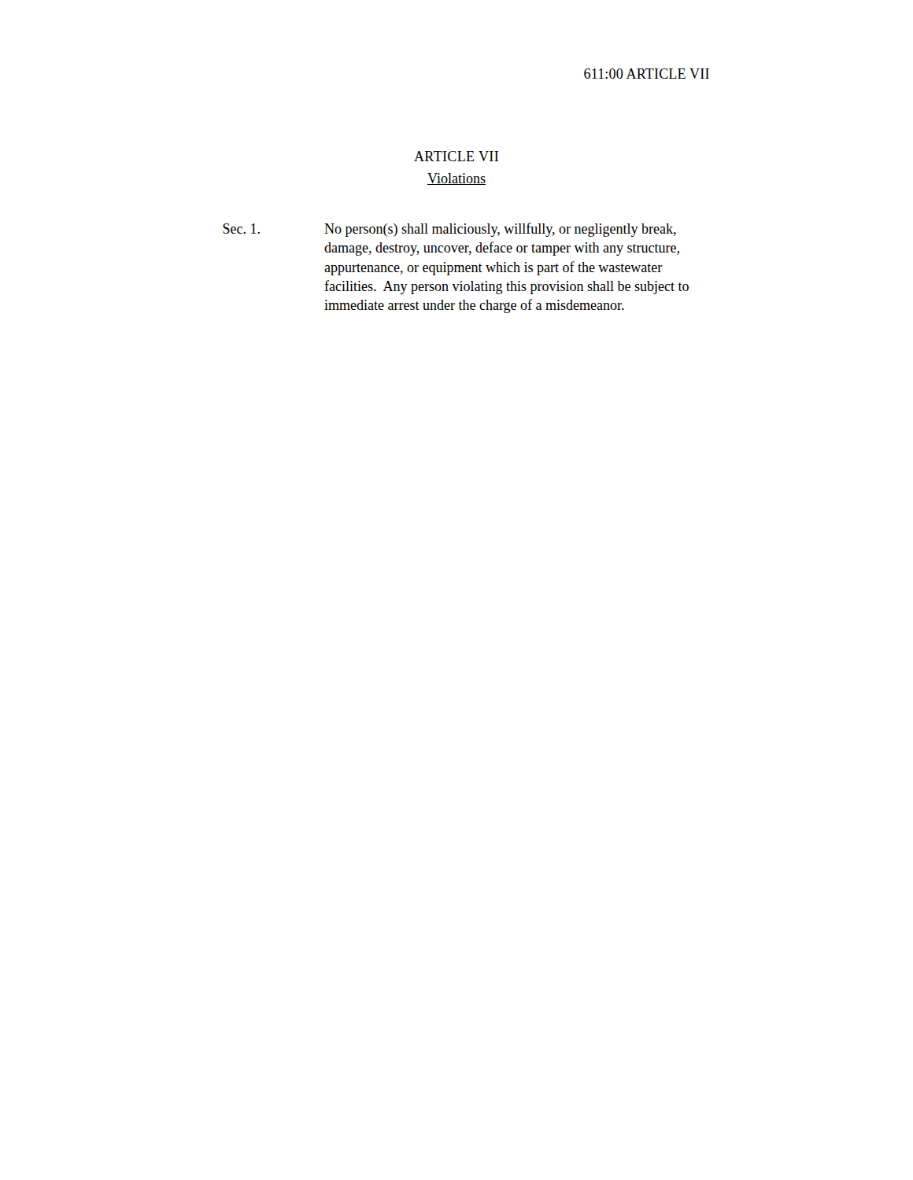611:00 ARTICLE VII
ARTICLE VII
Violations
Sec. 1.
No person(s) shall maliciously, willfully, or negligently break, damage, destroy, uncover, deface or tamper with any structure, appurtenance, or equipment which is part of the wastewater facilities. Any person violating this provision shall be subject to immediate arrest under the charge of a misdemeanor.